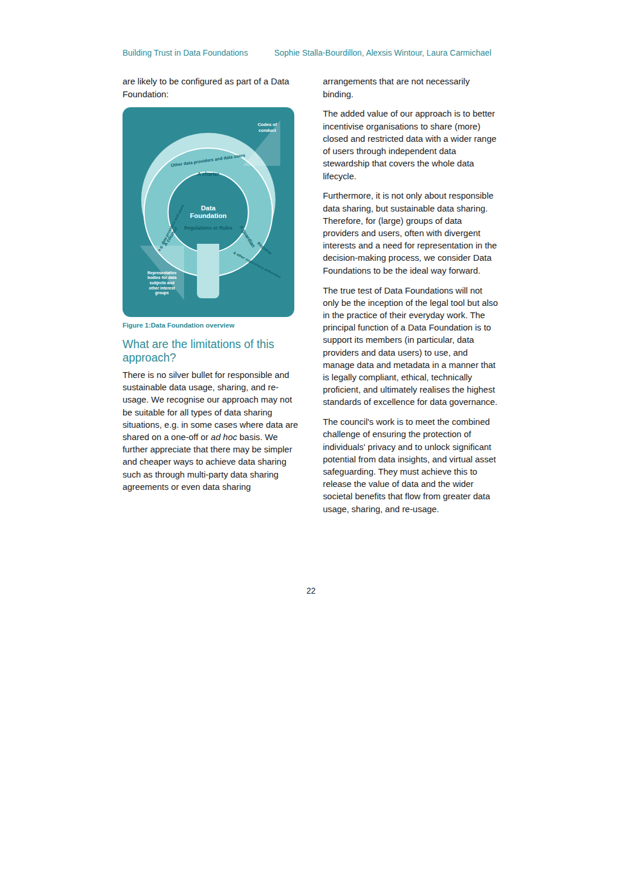Building Trust in Data Foundations Sophie Stalla-Bourdillon, Alexsis Wintour, Laura Carmichael
are likely to be configured as part of a Data Foundation:
Data
Foundation
Codes of
conduct
Representative
bodies for data
subjects and
other interest
groups
Other data providers and data users
A charter
Regulations or Rules
A council
A guardian
e.g. data providers and users
Registrar
& other supervisory authorities
Figure 1:Data Foundation overview
What are the limitations of this approach?
There is no silver bullet for responsible and sustainable data usage, sharing, and re-usage. We recognise our approach may not be suitable for all types of data sharing situations, e.g. in some cases where data are shared on a one-off or ad hoc basis. We further appreciate that there may be simpler and cheaper ways to achieve data sharing such as through multi-party data sharing agreements or even data sharing arrangements that are not necessarily binding.
The added value of our approach is to better incentivise organisations to share (more) closed and restricted data with a wider range of users through independent data stewardship that covers the whole data lifecycle.
Furthermore, it is not only about responsible data sharing, but sustainable data sharing. Therefore, for (large) groups of data providers and users, often with divergent interests and a need for representation in the decision-making process, we consider Data Foundations to be the ideal way forward.
The true test of Data Foundations will not only be the inception of the legal tool but also in the practice of their everyday work. The principal function of a Data Foundation is to support its members (in particular, data providers and data users) to use, and manage data and metadata in a manner that is legally compliant, ethical, technically proficient, and ultimately realises the highest standards of excellence for data governance.
The council's work is to meet the combined challenge of ensuring the protection of individuals' privacy and to unlock significant potential from data insights, and virtual asset safeguarding. They must achieve this to release the value of data and the wider societal benefits that flow from greater data usage, sharing, and re-usage.
22